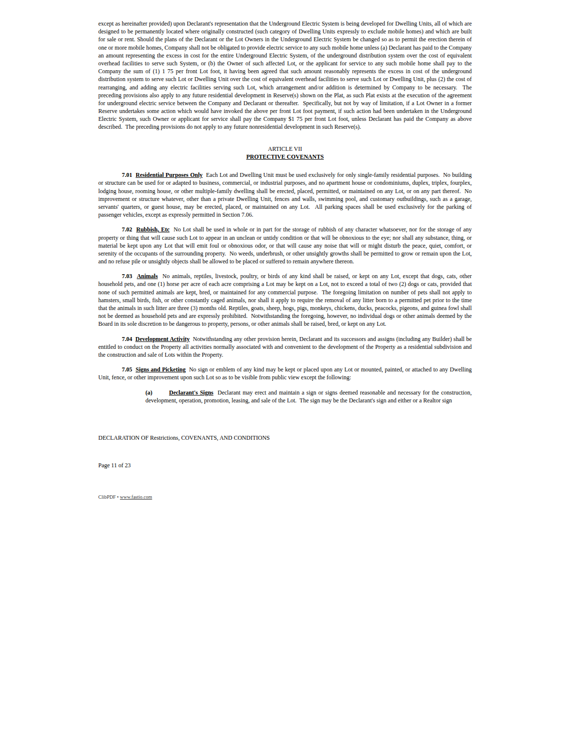except as hereinafter provided) upon Declarant's representation that the Underground Electric System is being developed for Dwelling Units, all of which are designed to be permanently located where originally constructed (such category of Dwelling Units expressly to exclude mobile homes) and which are built for sale or rent. Should the plans of the Declarant or the Lot Owners in the Underground Electric System be changed so as to permit the erection therein of one or more mobile homes, Company shall not be obligated to provide electric service to any such mobile home unless (a) Declarant has paid to the Company an amount representing the excess in cost for the entire Underground Electric System, of the underground distribution system over the cost of equivalent overhead facilities to serve such System, or (b) the Owner of such affected Lot, or the applicant for service to any such mobile home shall pay to the Company the sum of (1) 1 75 per front Lot foot, it having been agreed that such amount reasonably represents the excess in cost of the underground distribution system to serve such Lot or Dwelling Unit over the cost of equivalent overhead facilities to serve such Lot or Dwelling Unit, plus (2) the cost of rearranging, and adding any electric facilities serving such Lot, which arrangement and/or addition is determined by Company to be necessary. The preceding provisions also apply to any future residential development in Reserve(s) shown on the Plat, as such Plat exists at the execution of the agreement for underground electric service between the Company and Declarant or thereafter. Specifically, but not by way of limitation, if a Lot Owner in a former Reserve undertakes some action which would have invoked the above per front Lot foot payment, if such action had been undertaken in the Underground Electric System, such Owner or applicant for service shall pay the Company $1 75 per front Lot foot, unless Declarant has paid the Company as above described. The preceding provisions do not apply to any future nonresidential development in such Reserve(s).
ARTICLE VII PROTECTIVE COVENANTS
7.01 Residential Purposes Only Each Lot and Dwelling Unit must be used exclusively for only single-family residential purposes. No building or structure can be used for or adapted to business, commercial, or industrial purposes, and no apartment house or condominiums, duplex, triplex, fourplex, lodging house, rooming house, or other multiple-family dwelling shall be erected, placed, permitted, or maintained on any Lot, or on any part thereof. No improvement or structure whatever, other than a private Dwelling Unit, fences and walls, swimming pool, and customary outbuildings, such as a garage, servants' quarters, or guest house, may be erected, placed, or maintained on any Lot. All parking spaces shall be used exclusively for the parking of passenger vehicles, except as expressly permitted in Section 7.06.
7.02 Rubbish, Etc No Lot shall be used in whole or in part for the storage of rubbish of any character whatsoever, nor for the storage of any property or thing that will cause such Lot to appear in an unclean or untidy condition or that will be obnoxious to the eye; nor shall any substance, thing, or material be kept upon any Lot that will emit foul or obnoxious odor, or that will cause any noise that will or might disturb the peace, quiet, comfort, or serenity of the occupants of the surrounding property. No weeds, underbrush, or other unsightly growths shall be permitted to grow or remain upon the Lot, and no refuse pile or unsightly objects shall be allowed to be placed or suffered to remain anywhere thereon.
7.03 Animals No animals, reptiles, livestock, poultry, or birds of any kind shall be raised, or kept on any Lot, except that dogs, cats, other household pets, and one (1) horse per acre of each acre comprising a Lot may be kept on a Lot, not to exceed a total of two (2) dogs or cats, provided that none of such permitted animals are kept, bred, or maintained for any commercial purpose. The foregoing limitation on number of pets shall not apply to hamsters, small birds, fish, or other constantly caged animals, nor shall it apply to require the removal of any litter born to a permitted pet prior to the time that the animals in such litter are three (3) months old. Reptiles, goats, sheep, hogs, pigs, monkeys, chickens, ducks, peacocks, pigeons, and guinea fowl shall not be deemed as household pets and are expressly prohibited. Notwithstanding the foregoing, however, no individual dogs or other animals deemed by the Board in its sole discretion to be dangerous to property, persons, or other animals shall be raised, bred, or kept on any Lot.
7.04 Development Activity Notwithstanding any other provision herein, Declarant and its successors and assigns (including any Builder) shall be entitled to conduct on the Property all activities normally associated with and convenient to the development of the Property as a residential subdivision and the construction and sale of Lots within the Property.
7.05 Signs and Picketing No sign or emblem of any kind may be kept or placed upon any Lot or mounted, painted, or attached to any Dwelling Unit, fence, or other improvement upon such Lot so as to be visible from public view except the following:
(a) Declarant's Signs Declarant may erect and maintain a sign or signs deemed reasonable and necessary for the construction, development, operation, promotion, leasing, and sale of the Lot. The sign may be the Declarant's sign and either or a Realtor sign
DECLARATION OF Restrictions, COVENANTS, AND CONDITIONS
Page 11 of 23
ClibPDF • www.fastio.com